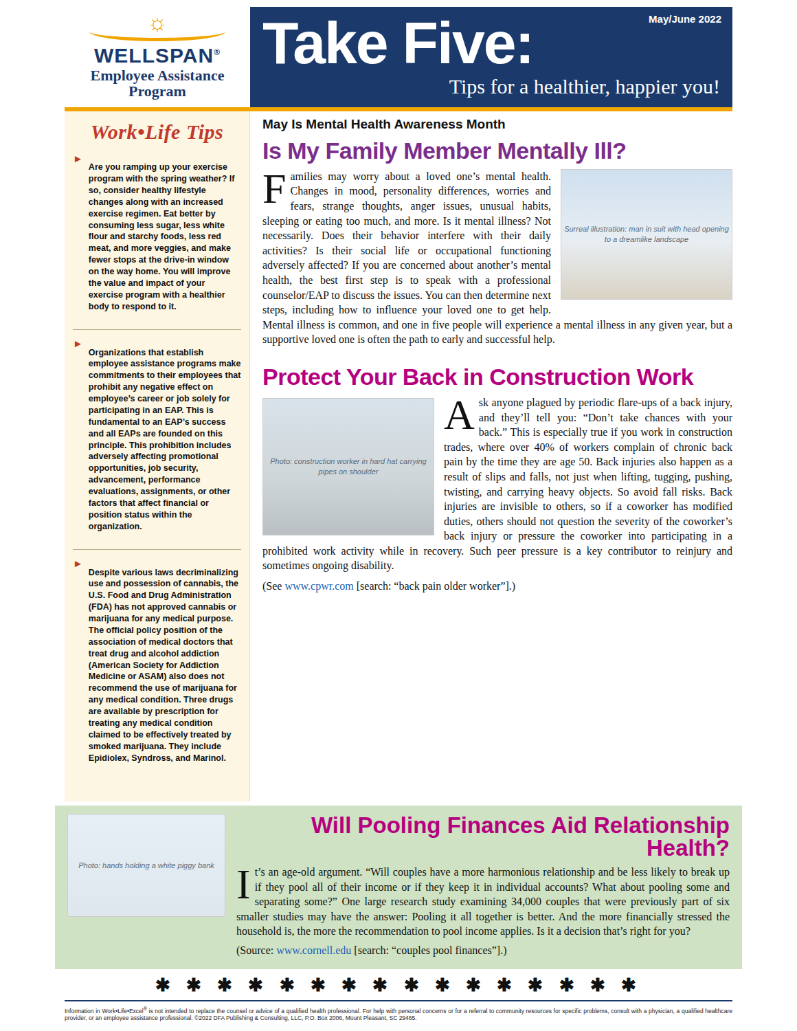☼
WELLSPAN®
Employee Assistance
Program
May/June 2022
Take Five:
Tips for a healthier, happier you!
Work•Life Tips
►
Are you ramping up your exercise program with the spring weather? If so, consider healthy lifestyle changes along with an increased exercise regimen. Eat better by consuming less sugar, less white flour and starchy foods, less red meat, and more veggies, and make fewer stops at the drive-in window on the way home. You will improve the value and impact of your exercise program with a healthier body to respond to it.
►
Organizations that establish employee assistance programs make commitments to their employees that prohibit any negative effect on employee’s career or job solely for participating in an EAP. This is fundamental to an EAP’s success and all EAPs are founded on this principle. This prohibition includes adversely affecting promotional opportunities, job security, advancement, performance evaluations, assignments, or other factors that affect financial or position status within the organization.
►
Despite various laws decriminalizing use and possession of cannabis, the U.S. Food and Drug Administration (FDA) has not approved cannabis or marijuana for any medical purpose. The official policy position of the association of medical doctors that treat drug and alcohol addiction (American Society for Addiction Medicine or ASAM) also does not recommend the use of marijuana for any medical condition. Three drugs are available by prescription for treating any medical condition claimed to be effectively treated by smoked marijuana. They include Epidiolex, Syndross, and Marinol.
May Is Mental Health Awareness Month
Is My Family Member Mentally Ill?
Surreal illustration: man in suit with head opening to a dreamlike landscape
Families may worry about a loved one’s mental health. Changes in mood, personality differences, worries and fears, strange thoughts, anger issues, unusual habits, sleeping or eating too much, and more. Is it mental illness? Not necessarily. Does their behavior interfere with their daily activities? Is their social life or occupational functioning adversely affected? If you are concerned about another’s mental health, the best first step is to speak with a professional counselor/EAP to discuss the issues. You can then determine next steps, including how to influence your loved one to get help. Mental illness is common, and one in five people will experience a mental illness in any given year, but a supportive loved one is often the path to early and successful help.
Protect Your Back in Construction Work
Photo: construction worker in hard hat carrying pipes on shoulder
Ask anyone plagued by periodic flare-ups of a back injury, and they’ll tell you: “Don’t take chances with your back.” This is especially true if you work in construction trades, where over 40% of workers complain of chronic back pain by the time they are age 50. Back injuries also happen as a result of slips and falls, not just when lifting, tugging, pushing, twisting, and carrying heavy objects. So avoid fall risks. Back injuries are invisible to others, so if a coworker has modified duties, others should not question the severity of the coworker’s back injury or pressure the coworker into participating in a prohibited work activity while in recovery. Such peer pressure is a key contributor to reinjury and sometimes ongoing disability.
(See www.cpwr.com [search: “back pain older worker”].)
Photo: hands holding a white piggy bank
Will Pooling Finances Aid Relationship Health?
It’s an age-old argument. “Will couples have a more harmonious relationship and be less likely to break up if they pool all of their income or if they keep it in individual accounts? What about pooling some and separating some?” One large research study examining 34,000 couples that were previously part of six smaller studies may have the answer: Pooling it all together is better. And the more financially stressed the household is, the more the recommendation to pool income applies. Is it a decision that’s right for you?
(Source: www.cornell.edu [search: “couples pool finances”].)
✱ ✱ ✱ ✱ ✱ ✱ ✱ ✱ ✱ ✱ ✱ ✱ ✱ ✱ ✱ ✱
Information in Work•Life•Excel® is not intended to replace the counsel or advice of a qualified health professional. For help with personal concerns or for a referral to community resources for specific problems, consult with a physician, a qualified healthcare provider, or an employee assistance professional. ©2022 DFA Publishing & Consulting, LLC, P.O. Box 2006, Mount Pleasant, SC 29465.